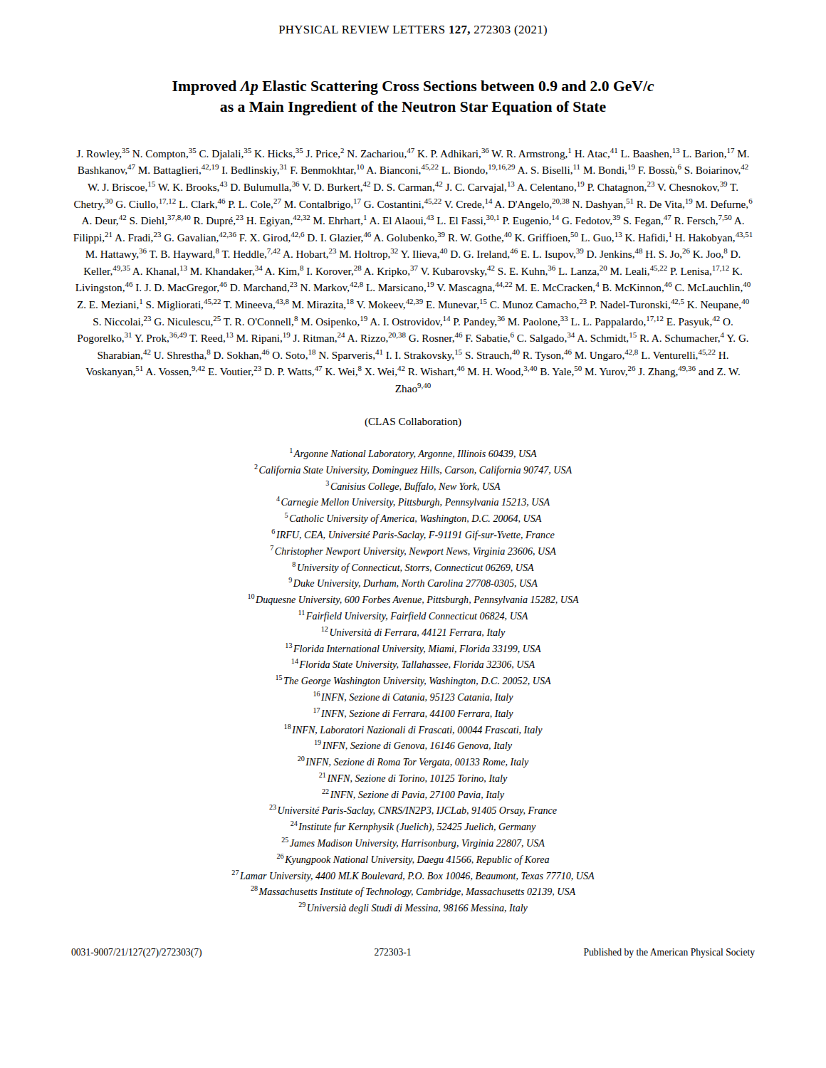PHYSICAL REVIEW LETTERS 127, 272303 (2021)
Improved Λp Elastic Scattering Cross Sections between 0.9 and 2.0 GeV/c
as a Main Ingredient of the Neutron Star Equation of State
J. Rowley,35 N. Compton,35 C. Djalali,35 K. Hicks,35 J. Price,2 N. Zachariou,47 K. P. Adhikari,36 W. R. Armstrong,1 H. Atac,41 L. Baashen,13 L. Barion,17 M. Bashkanov,47 M. Battaglieri,42,19 I. Bedlinskiy,31 F. Benmokhtar,10 A. Bianconi,45,22 L. Biondo,19,16,29 A. S. Biselli,11 M. Bondi,19 F. Bossù,6 S. Boiarinov,42 W. J. Briscoe,15 W. K. Brooks,43 D. Bulumulla,36 V. D. Burkert,42 D. S. Carman,42 J. C. Carvajal,13 A. Celentano,19 P. Chatagnon,23 V. Chesnokov,39 T. Chetry,30 G. Ciullo,17,12 L. Clark,46 P. L. Cole,27 M. Contalbrigo,17 G. Costantini,45,22 V. Crede,14 A. D'Angelo,20,38 N. Dashyan,51 R. De Vita,19 M. Defurne,6 A. Deur,42 S. Diehl,37,8,40 R. Dupré,23 H. Egiyan,42,32 M. Ehrhart,1 A. El Alaoui,43 L. El Fassi,30,1 P. Eugenio,14 G. Fedotov,39 S. Fegan,47 R. Fersch,7,50 A. Filippi,21 A. Fradi,23 G. Gavalian,42,36 F. X. Girod,42,6 D. I. Glazier,46 A. Golubenko,39 R. W. Gothe,40 K. Griffioen,50 L. Guo,13 K. Hafidi,1 H. Hakobyan,43,51 M. Hattawy,36 T. B. Hayward,8 T. Heddle,7,42 A. Hobart,23 M. Holtrop,32 Y. Ilieva,40 D. G. Ireland,46 E. L. Isupov,39 D. Jenkins,48 H. S. Jo,26 K. Joo,8 D. Keller,49,35 A. Khanal,13 M. Khandaker,34 A. Kim,8 I. Korover,28 A. Kripko,37 V. Kubarovsky,42 S. E. Kuhn,36 L. Lanza,20 M. Leali,45,22 P. Lenisa,17,12 K. Livingston,46 I. J. D. MacGregor,46 D. Marchand,23 N. Markov,42,8 L. Marsicano,19 V. Mascagna,44,22 M. E. McCracken,4 B. McKinnon,46 C. McLauchlin,40 Z. E. Meziani,1 S. Migliorati,45,22 T. Mineeva,43,8 M. Mirazita,18 V. Mokeev,42,39 E. Munevar,15 C. Munoz Camacho,23 P. Nadel-Turonski,42,5 K. Neupane,40 S. Niccolai,23 G. Niculescu,25 T. R. O'Connell,8 M. Osipenko,19 A. I. Ostrovidov,14 P. Pandey,36 M. Paolone,33 L. L. Pappalardo,17,12 E. Pasyuk,42 O. Pogorelko,31 Y. Prok,36,49 T. Reed,13 M. Ripani,19 J. Ritman,24 A. Rizzo,20,38 G. Rosner,46 F. Sabatie,6 C. Salgado,34 A. Schmidt,15 R. A. Schumacher,4 Y. G. Sharabian,42 U. Shrestha,8 D. Sokhan,46 O. Soto,18 N. Sparveris,41 I. I. Strakovsky,15 S. Strauch,40 R. Tyson,46 M. Ungaro,42,8 L. Venturelli,45,22 H. Voskanyan,51 A. Vossen,9,42 E. Voutier,23 D. P. Watts,47 K. Wei,8 X. Wei,42 R. Wishart,46 M. H. Wood,3,40 B. Yale,50 M. Yurov,26 J. Zhang,49,36 and Z. W. Zhao9,40
(CLAS Collaboration)
Argonne National Laboratory, Argonne, Illinois 60439, USA
California State University, Dominguez Hills, Carson, California 90747, USA
Canisius College, Buffalo, New York, USA
Carnegie Mellon University, Pittsburgh, Pennsylvania 15213, USA
Catholic University of America, Washington, D.C. 20064, USA
IRFU, CEA, Université Paris-Saclay, F-91191 Gif-sur-Yvette, France
Christopher Newport University, Newport News, Virginia 23606, USA
University of Connecticut, Storrs, Connecticut 06269, USA
Duke University, Durham, North Carolina 27708-0305, USA
Duquesne University, 600 Forbes Avenue, Pittsburgh, Pennsylvania 15282, USA
Fairfield University, Fairfield Connecticut 06824, USA
Università di Ferrara, 44121 Ferrara, Italy
Florida International University, Miami, Florida 33199, USA
Florida State University, Tallahassee, Florida 32306, USA
The George Washington University, Washington, D.C. 20052, USA
INFN, Sezione di Catania, 95123 Catania, Italy
INFN, Sezione di Ferrara, 44100 Ferrara, Italy
INFN, Laboratori Nazionali di Frascati, 00044 Frascati, Italy
INFN, Sezione di Genova, 16146 Genova, Italy
INFN, Sezione di Roma Tor Vergata, 00133 Rome, Italy
INFN, Sezione di Torino, 10125 Torino, Italy
INFN, Sezione di Pavia, 27100 Pavia, Italy
Université Paris-Saclay, CNRS/IN2P3, IJCLab, 91405 Orsay, France
Institute fur Kernphysik (Juelich), 52425 Juelich, Germany
James Madison University, Harrisonburg, Virginia 22807, USA
Kyungpook National University, Daegu 41566, Republic of Korea
Lamar University, 4400 MLK Boulevard, P.O. Box 10046, Beaumont, Texas 77710, USA
Massachusetts Institute of Technology, Cambridge, Massachusetts 02139, USA
Universià degli Studi di Messina, 98166 Messina, Italy
0031-9007/21/127(27)/272303(7)
272303-1
Published by the American Physical Society